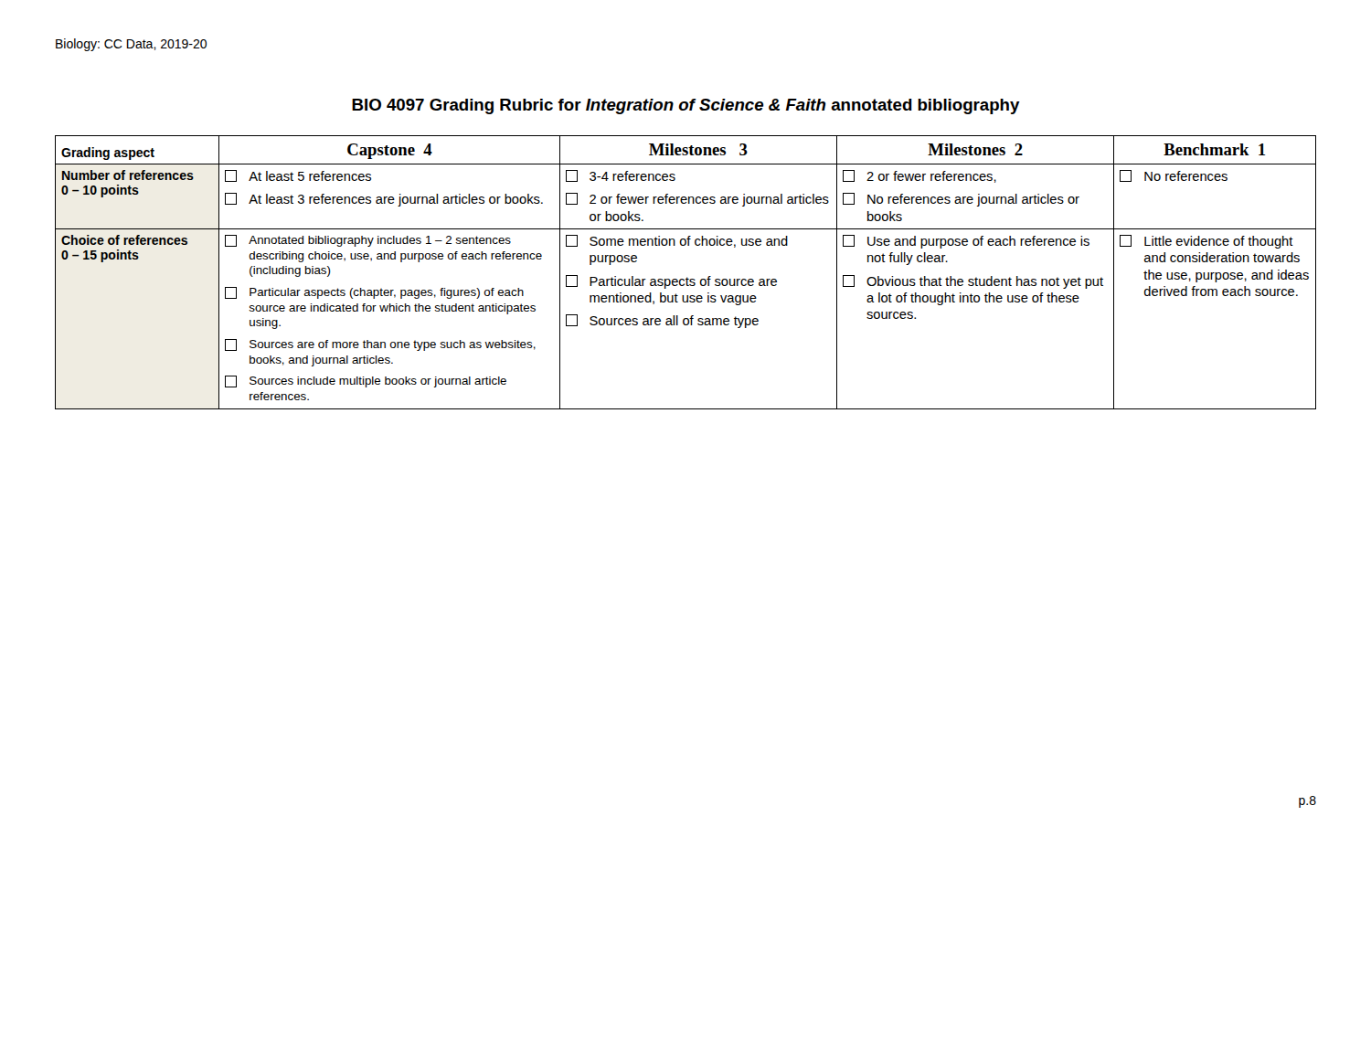Biology: CC Data, 2019-20
BIO 4097 Grading Rubric for Integration of Science & Faith annotated bibliography
| Grading aspect | Capstone 4 | Milestones 3 | Milestones 2 | Benchmark 1 |
| --- | --- | --- | --- | --- |
| Number of references 0 – 10 points | At least 5 references At least 3 references are journal articles or books. | 3-4 references 2 or fewer references are journal articles or books. | 2 or fewer references, No references are journal articles or books | No references |
| Choice of references 0 – 15 points | Annotated bibliography includes 1 – 2 sentences describing choice, use, and purpose of each reference (including bias) Particular aspects (chapter, pages, figures) of each source are indicated for which the student anticipates using. Sources are of more than one type such as websites, books, and journal articles. Sources include multiple books or journal article references. | Some mention of choice, use and purpose Particular aspects of source are mentioned, but use is vague Sources are all of same type | Use and purpose of each reference is not fully clear. Obvious that the student has not yet put a lot of thought into the use of these sources. | Little evidence of thought and consideration towards the use, purpose, and ideas derived from each source. |
p.8